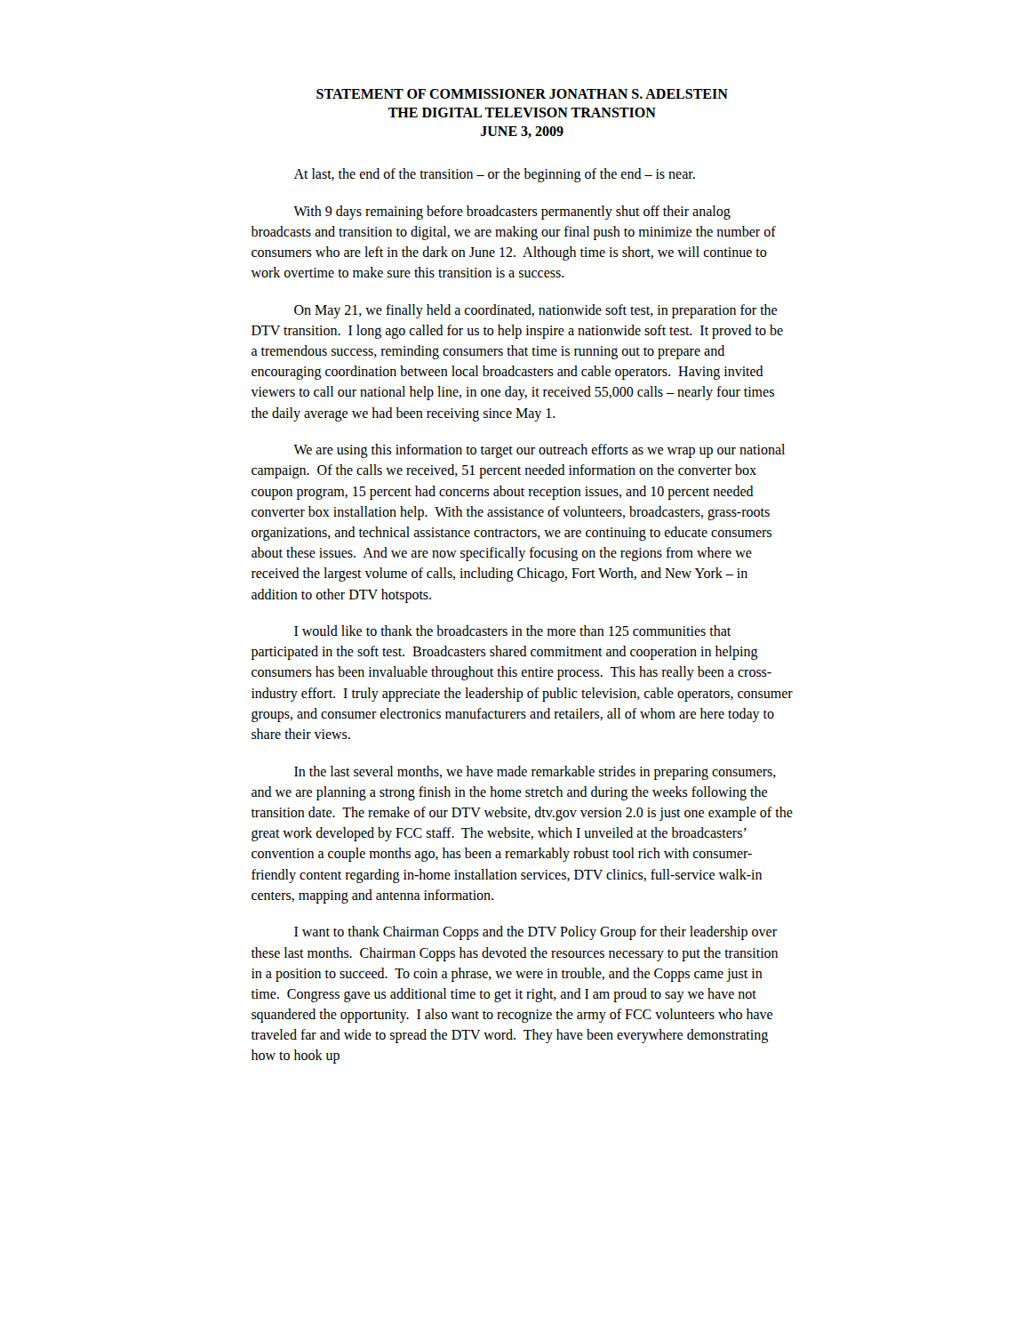STATEMENT OF COMMISSIONER JONATHAN S. ADELSTEIN THE DIGITAL TELEVISON TRANSTION JUNE 3, 2009
At last, the end of the transition – or the beginning of the end – is near.
With 9 days remaining before broadcasters permanently shut off their analog broadcasts and transition to digital, we are making our final push to minimize the number of consumers who are left in the dark on June 12. Although time is short, we will continue to work overtime to make sure this transition is a success.
On May 21, we finally held a coordinated, nationwide soft test, in preparation for the DTV transition. I long ago called for us to help inspire a nationwide soft test. It proved to be a tremendous success, reminding consumers that time is running out to prepare and encouraging coordination between local broadcasters and cable operators. Having invited viewers to call our national help line, in one day, it received 55,000 calls – nearly four times the daily average we had been receiving since May 1.
We are using this information to target our outreach efforts as we wrap up our national campaign. Of the calls we received, 51 percent needed information on the converter box coupon program, 15 percent had concerns about reception issues, and 10 percent needed converter box installation help. With the assistance of volunteers, broadcasters, grass-roots organizations, and technical assistance contractors, we are continuing to educate consumers about these issues. And we are now specifically focusing on the regions from where we received the largest volume of calls, including Chicago, Fort Worth, and New York – in addition to other DTV hotspots.
I would like to thank the broadcasters in the more than 125 communities that participated in the soft test. Broadcasters shared commitment and cooperation in helping consumers has been invaluable throughout this entire process. This has really been a cross-industry effort. I truly appreciate the leadership of public television, cable operators, consumer groups, and consumer electronics manufacturers and retailers, all of whom are here today to share their views.
In the last several months, we have made remarkable strides in preparing consumers, and we are planning a strong finish in the home stretch and during the weeks following the transition date. The remake of our DTV website, dtv.gov version 2.0 is just one example of the great work developed by FCC staff. The website, which I unveiled at the broadcasters’ convention a couple months ago, has been a remarkably robust tool rich with consumer-friendly content regarding in-home installation services, DTV clinics, full-service walk-in centers, mapping and antenna information.
I want to thank Chairman Copps and the DTV Policy Group for their leadership over these last months. Chairman Copps has devoted the resources necessary to put the transition in a position to succeed. To coin a phrase, we were in trouble, and the Copps came just in time. Congress gave us additional time to get it right, and I am proud to say we have not squandered the opportunity. I also want to recognize the army of FCC volunteers who have traveled far and wide to spread the DTV word. They have been everywhere demonstrating how to hook up